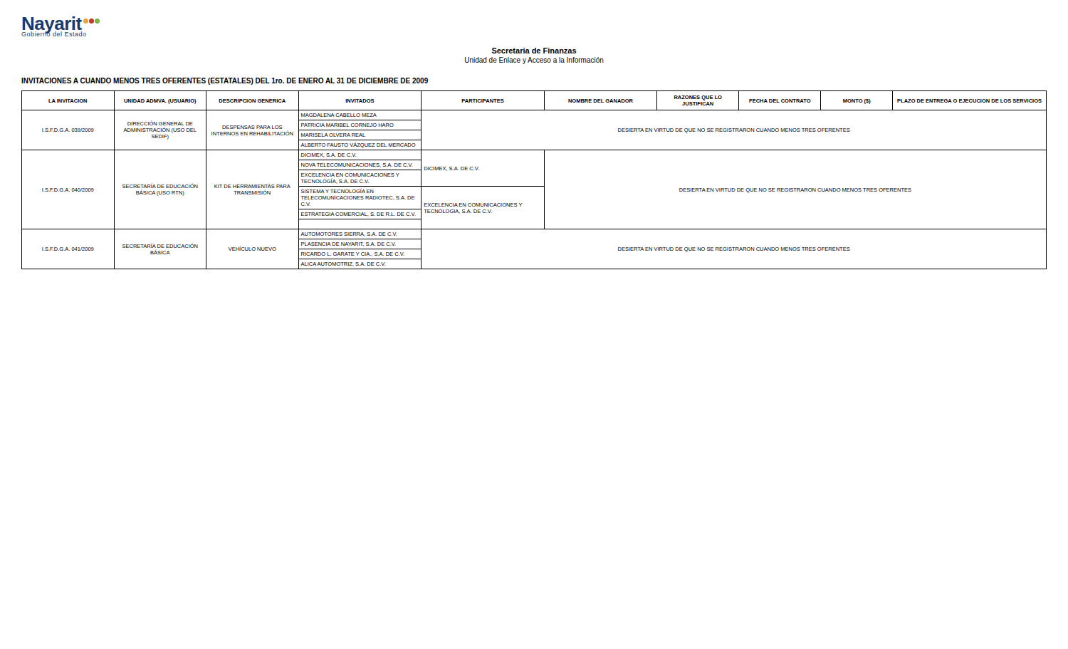Nayarit
Gobierno del Estado
Secretaria de Finanzas
Unidad de Enlace y Acceso a la Información
INVITACIONES A CUANDO MENOS TRES OFERENTES (ESTATALES) DEL 1ro. DE ENERO AL 31 DE DICIEMBRE DE 2009
| LA INVITACION | UNIDAD ADMVA. (USUARIO) | DESCRIPCION GENERICA | INVITADOS | PARTICIPANTES | NOMBRE DEL GANADOR | RAZONES QUE LO JUSTIFICAN | FECHA DEL CONTRATO | MONTO ($) | PLAZO DE ENTREGA O EJECUCION DE LOS SERVICIOS |
| --- | --- | --- | --- | --- | --- | --- | --- | --- | --- |
| I.S.F.D.G.A. 039/2009 | DIRECCIÓN GENERAL DE ADMINISTRACIÓN (USO DEL SEDIF) | DESPENSAS PARA LOS INTERNOS EN REHABILITACIÓN | MAGDALENA CABELLO MEZA | DESIERTA EN VIRTUD DE QUE NO SE REGISTRARON CUANDO MENOS TRES OFERENTES |
| PATRICIA MARIBEL CORNEJO HARO |
| MARISELA OLVERA REAL |
| ALBERTO FAUSTO VÁZQUEZ DEL MERCADO |
| I.S.F.D.G.A. 040/2009 | SECRETARÍA DE EDUCACIÓN BÁSICA (USO RTN) | KIT DE HERRAMIENTAS PARA TRANSMISIÓN | DICIMEX, S.A. DE C.V. | DICIMEX, S.A. DE C.V. | DESIERTA EN VIRTUD DE QUE NO SE REGISTRARON CUANDO MENOS TRES OFERENTES |
| NOVA TELECOMUNICACIONES, S.A. DE C.V. |
| EXCELENCIA EN COMUNICACIONES Y TECNOLOGÍA, S.A. DE C.V. |
| SISTEMA Y TECNOLOGÍA EN TELECOMUNICACIONES RADIOTEC, S.A. DE C.V. | EXCELENCIA EN COMUNICACIONES Y TECNOLOGIA, S.A. DE C.V. |
| ESTRATEGIA COMERCIAL, S. DE R.L. DE C.V. |
| I.S.F.D.G.A. 041/2009 | SECRETARÍA DE EDUCACIÓN BÁSICA | VEHÍCULO NUEVO | AUTOMOTORES SIERRA, S.A. DE C.V. | DESIERTA EN VIRTUD DE QUE NO SE REGISTRARON CUANDO MENOS TRES OFERENTES |
| PLASENCIA DE NAYARIT, S.A. DE C.V. |
| RICARDO L. GARATE Y CIA., S.A. DE C.V. |
| ALICA AUTOMOTRIZ, S.A. DE C.V. |